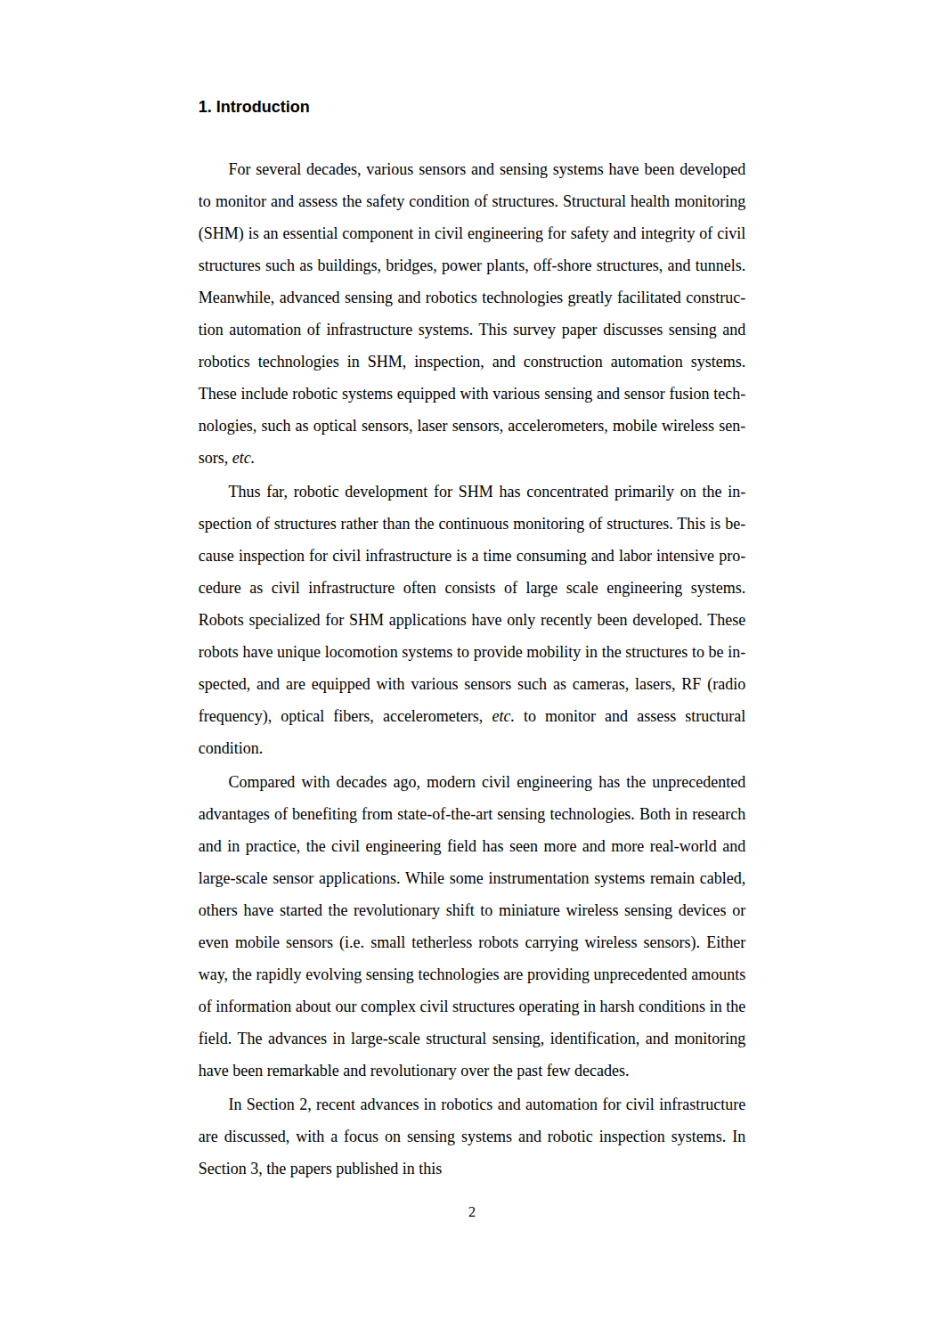1. Introduction
For several decades, various sensors and sensing systems have been developed to monitor and assess the safety condition of structures. Structural health monitoring (SHM) is an essential component in civil engineering for safety and integrity of civil structures such as buildings, bridges, power plants, off-shore structures, and tunnels. Meanwhile, advanced sensing and robotics technologies greatly facilitated construction automation of infrastructure systems. This survey paper discusses sensing and robotics technologies in SHM, inspection, and construction automation systems. These include robotic systems equipped with various sensing and sensor fusion technologies, such as optical sensors, laser sensors, accelerometers, mobile wireless sensors, etc.
Thus far, robotic development for SHM has concentrated primarily on the inspection of structures rather than the continuous monitoring of structures. This is because inspection for civil infrastructure is a time consuming and labor intensive procedure as civil infrastructure often consists of large scale engineering systems. Robots specialized for SHM applications have only recently been developed. These robots have unique locomotion systems to provide mobility in the structures to be inspected, and are equipped with various sensors such as cameras, lasers, RF (radio frequency), optical fibers, accelerometers, etc. to monitor and assess structural condition.
Compared with decades ago, modern civil engineering has the unprecedented advantages of benefiting from state-of-the-art sensing technologies. Both in research and in practice, the civil engineering field has seen more and more real-world and large-scale sensor applications. While some instrumentation systems remain cabled, others have started the revolutionary shift to miniature wireless sensing devices or even mobile sensors (i.e. small tetherless robots carrying wireless sensors). Either way, the rapidly evolving sensing technologies are providing unprecedented amounts of information about our complex civil structures operating in harsh conditions in the field. The advances in large-scale structural sensing, identification, and monitoring have been remarkable and revolutionary over the past few decades.
In Section 2, recent advances in robotics and automation for civil infrastructure are discussed, with a focus on sensing systems and robotic inspection systems. In Section 3, the papers published in this
2